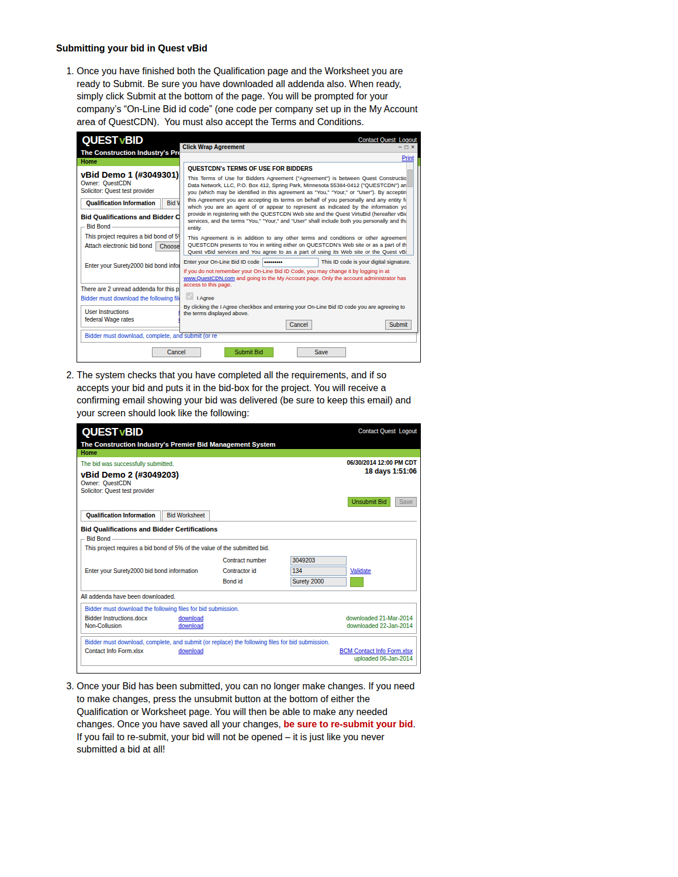Submitting your bid in Quest vBid
Once you have finished both the Qualification page and the Worksheet you are ready to Submit. Be sure you have downloaded all addenda also. When ready, simply click Submit at the bottom of the page. You will be prompted for your company’s “On-Line Bid id code” (one code per company set up in the My Account area of QuestCDN). You must also accept the Terms and Conditions.
QUEST vBID
Contact Quest Logout
The Construction Industry's Premier Bid Management System
Home
vBid Demo 1 (#3049301)
Owner: QuestCDN
Solicitor: Quest test provider
Qualification Information
Bid Worksheet
Bid Qualifications and Bidder Certifications
Bid Bond
This project requires a bid bond of 5% of the value of the
Attach electronic bid bond Choose File
Enter your Surety2000 bid bond information
Contract num
Contractor id
Bond id
There are 2 unread addenda for this project !
Bidder must download the following files for bid su
User Instructions download
federal Wage rates download
Bidder must download, complete, and submit (or re
Cancel Submit Bid Save
Click Wrap Agreement − □ ×
Print
QUESTCDN's TERMS OF USE FOR BIDDERS
This Terms of Use for Bidders Agreement ("Agreement") is between Quest Construction Data Network, LLC, P.O. Box 412, Spring Park, Minnesota 55384-0412 ("QUESTCDN") and you (which may be identified in this agreement as "You," "Your," or "User"). By accepting this Agreement you are accepting its terms on behalf of you personally and any entity for which you are an agent of or appear to represent as indicated by the information you provide in registering with the QUESTCDN Web site and the Quest VirtuBid (hereafter vBid) services, and the terms "You," "Your," and "User" shall include both you personally and that entity.
This Agreement is in addition to any other terms and conditions or other agreements QUESTCDN presents to You in writing either on QUESTCDN's Web site or as a part of the Quest vBid services and You agree to as a part of using its Web site or the Quest vBid services, including without limitation the Construction Data Network, LLC Web site Terms of Use, contain the terms and conditions that govern Your use of the QUESTCDN Web site and the Quest vBid services. These agreements constitute the entire agreement among the parties relating to this subject matter, and these agreements supersede all prior or contemporaneous agreements and proposals, whether electronic, oral or written between
Enter your On-Line Bid ID code ••••••••• This ID code is your digital signature.
If you do not remember your On-Line Bid ID Code, you may change it by logging in at www.QuestCDN.com and going to the My Account page. Only the account administrator has access to this page.
I Agree
By clicking the I Agree checkbox and entering your On-Line Bid ID code you are agreeing to the terms displayed above.
Cancel Submit
The system checks that you have completed all the requirements, and if so accepts your bid and puts it in the bid-box for the project. You will receive a confirming email showing your bid was delivered (be sure to keep this email) and your screen should look like the following:
QUEST vBID
Contact Quest Logout
The Construction Industry's Premier Bid Management System
Home
06/30/2014 12:00 PM CDT
18 days 1:51:06
The bid was successfully submitted.
vBid Demo 2 (#3049203)
Owner: QuestCDN
Solicitor: Quest test provider
Unsubmit Bid Save
Qualification Information
Bid Worksheet
Bid Qualifications and Bidder Certifications
Bid Bond
This project requires a bid bond of 5% of the value of the submitted bid.
Contract number 3049203
Enter your Surety2000 bid bond information Contractor id 134 Validate
Bond id Surety 2000
All addenda have been downloaded.
Bidder must download the following files for bid submission.
Bidder Instructions.docx download downloaded 21-Mar-2014
Non-Collusion download downloaded 22-Jan-2014
Bidder must download, complete, and submit (or replace) the following files for bid submission.
Contact Info Form.xlsx download BCM Contact Info Form.xlsx
uploaded 06-Jan-2014
Once your Bid has been submitted, you can no longer make changes. If you need to make changes, press the unsubmit button at the bottom of either the Qualification or Worksheet page. You will then be able to make any needed changes. Once you have saved all your changes, be sure to re-submit your bid. If you fail to re-submit, your bid will not be opened – it is just like you never submitted a bid at all!